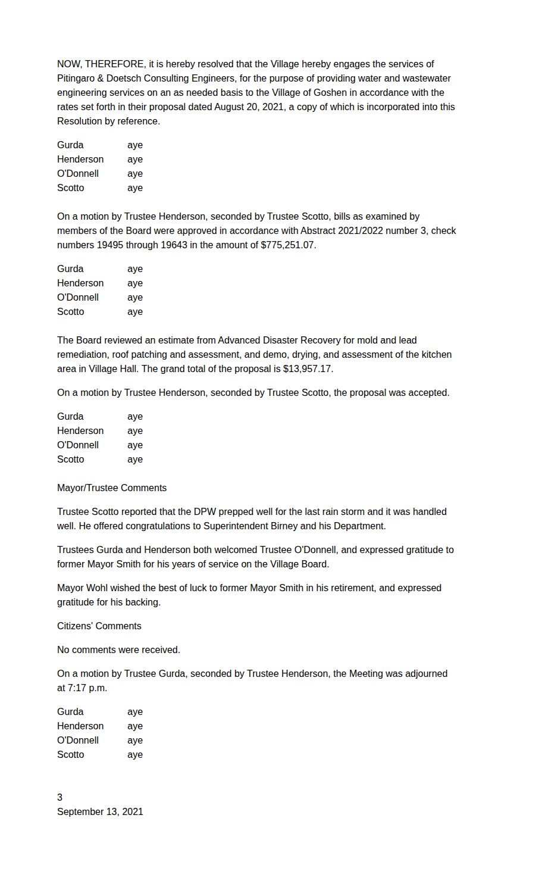NOW, THEREFORE, it is hereby resolved that the Village hereby engages the services of Pitingaro & Doetsch Consulting Engineers, for the purpose of providing water and wastewater engineering services on an as needed basis to the Village of Goshen in accordance with the rates set forth in their proposal dated August 20, 2021, a copy of which is incorporated into this Resolution by reference.
| Gurda | aye |
| Henderson | aye |
| O'Donnell | aye |
| Scotto | aye |
On a motion by Trustee Henderson, seconded by Trustee Scotto, bills as examined by members of the Board were approved in accordance with Abstract 2021/2022 number 3, check numbers 19495 through 19643 in the amount of $775,251.07.
| Gurda | aye |
| Henderson | aye |
| O'Donnell | aye |
| Scotto | aye |
The Board reviewed an estimate from Advanced Disaster Recovery for mold and lead remediation, roof patching and assessment, and demo, drying, and assessment of the kitchen area in Village Hall. The grand total of the proposal is $13,957.17.
On a motion by Trustee Henderson, seconded by Trustee Scotto, the proposal was accepted.
| Gurda | aye |
| Henderson | aye |
| O'Donnell | aye |
| Scotto | aye |
Mayor/Trustee Comments
Trustee Scotto reported that the DPW prepped well for the last rain storm and it was handled well. He offered congratulations to Superintendent Birney and his Department.
Trustees Gurda and Henderson both welcomed Trustee O'Donnell, and expressed gratitude to former Mayor Smith for his years of service on the Village Board.
Mayor Wohl wished the best of luck to former Mayor Smith in his retirement, and expressed gratitude for his backing.
Citizens' Comments
No comments were received.
On a motion by Trustee Gurda, seconded by Trustee Henderson, the Meeting was adjourned at 7:17 p.m.
| Gurda | aye |
| Henderson | aye |
| O'Donnell | aye |
| Scotto | aye |
3
September 13, 2021